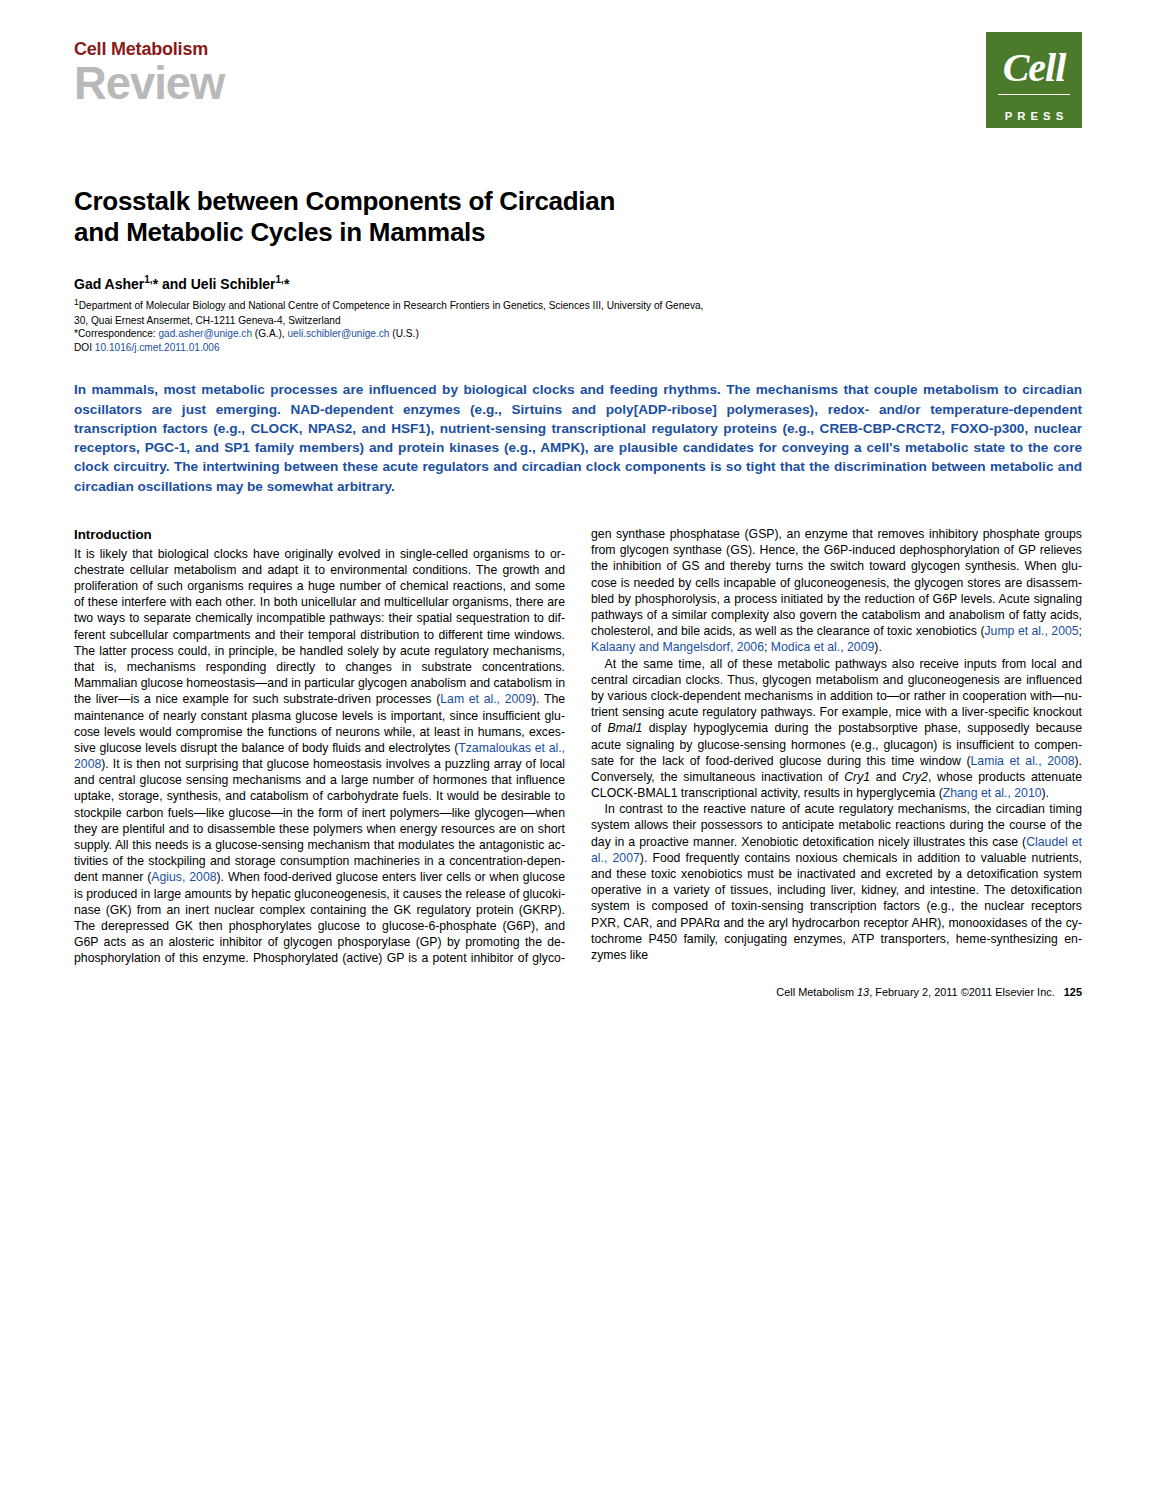Cell Metabolism
Review
Cell
PRESS
Crosstalk between Components of Circadian
and Metabolic Cycles in Mammals
Gad Asher1,* and Ueli Schibler1,*
1Department of Molecular Biology and National Centre of Competence in Research Frontiers in Genetics, Sciences III, University of Geneva,
30, Quai Ernest Ansermet, CH-1211 Geneva-4, Switzerland
*Correspondence: gad.asher@unige.ch (G.A.), ueli.schibler@unige.ch (U.S.)
DOI 10.1016/j.cmet.2011.01.006
In mammals, most metabolic processes are influenced by biological clocks and feeding rhythms. The mechanisms that couple metabolism to circadian oscillators are just emerging. NAD-dependent enzymes (e.g., Sirtuins and poly[ADP-ribose] polymerases), redox- and/or temperature-dependent transcription factors (e.g., CLOCK, NPAS2, and HSF1), nutrient-sensing transcriptional regulatory proteins (e.g., CREB-CBP-CRCT2, FOXO-p300, nuclear receptors, PGC-1, and SP1 family members) and protein kinases (e.g., AMPK), are plausible candidates for conveying a cell's metabolic state to the core clock circuitry. The intertwining between these acute regulators and circadian clock components is so tight that the discrimination between metabolic and circadian oscillations may be somewhat arbitrary.
Introduction
It is likely that biological clocks have originally evolved in single-celled organisms to orchestrate cellular metabolism and adapt it to environmental conditions. The growth and proliferation of such organisms requires a huge number of chemical reactions, and some of these interfere with each other. In both unicellular and multicellular organisms, there are two ways to separate chemically incompatible pathways: their spatial sequestration to different subcellular compartments and their temporal distribution to different time windows. The latter process could, in principle, be handled solely by acute regulatory mechanisms, that is, mechanisms responding directly to changes in substrate concentrations. Mammalian glucose homeostasis—and in particular glycogen anabolism and catabolism in the liver—is a nice example for such substrate-driven processes (Lam et al., 2009). The maintenance of nearly constant plasma glucose levels is important, since insufficient glucose levels would compromise the functions of neurons while, at least in humans, excessive glucose levels disrupt the balance of body fluids and electrolytes (Tzamaloukas et al., 2008). It is then not surprising that glucose homeostasis involves a puzzling array of local and central glucose sensing mechanisms and a large number of hormones that influence uptake, storage, synthesis, and catabolism of carbohydrate fuels. It would be desirable to stockpile carbon fuels—like glucose—in the form of inert polymers—like glycogen—when they are plentiful and to disassemble these polymers when energy resources are on short supply. All this needs is a glucose-sensing mechanism that modulates the antagonistic activities of the stockpiling and storage consumption machineries in a concentration-dependent manner (Agius, 2008). When food-derived glucose enters liver cells or when glucose is produced in large amounts by hepatic gluconeogenesis, it causes the release of glucokinase (GK) from an inert nuclear complex containing the GK regulatory protein (GKRP). The derepressed GK then phosphorylates glucose to glucose-6-phosphate (G6P), and G6P acts as an alosteric inhibitor of glycogen phosporylase (GP) by promoting the dephosphorylation of this enzyme. Phosphorylated (active) GP is a potent inhibitor of glycogen synthase phosphatase (GSP), an enzyme that removes inhibitory phosphate groups from glycogen synthase (GS). Hence, the G6P-induced dephosphorylation of GP relieves the inhibition of GS and thereby turns the switch toward glycogen synthesis. When glucose is needed by cells incapable of gluconeogenesis, the glycogen stores are disassembled by phosphorolysis, a process initiated by the reduction of G6P levels. Acute signaling pathways of a similar complexity also govern the catabolism and anabolism of fatty acids, cholesterol, and bile acids, as well as the clearance of toxic xenobiotics (Jump et al., 2005; Kalaany and Mangelsdorf, 2006; Modica et al., 2009).
At the same time, all of these metabolic pathways also receive inputs from local and central circadian clocks. Thus, glycogen metabolism and gluconeogenesis are influenced by various clock-dependent mechanisms in addition to—or rather in cooperation with—nutrient sensing acute regulatory pathways. For example, mice with a liver-specific knockout of Bmal1 display hypoglycemia during the postabsorptive phase, supposedly because acute signaling by glucose-sensing hormones (e.g., glucagon) is insufficient to compensate for the lack of food-derived glucose during this time window (Lamia et al., 2008). Conversely, the simultaneous inactivation of Cry1 and Cry2, whose products attenuate CLOCK-BMAL1 transcriptional activity, results in hyperglycemia (Zhang et al., 2010).
In contrast to the reactive nature of acute regulatory mechanisms, the circadian timing system allows their possessors to anticipate metabolic reactions during the course of the day in a proactive manner. Xenobiotic detoxification nicely illustrates this case (Claudel et al., 2007). Food frequently contains noxious chemicals in addition to valuable nutrients, and these toxic xenobiotics must be inactivated and excreted by a detoxification system operative in a variety of tissues, including liver, kidney, and intestine. The detoxification system is composed of toxin-sensing transcription factors (e.g., the nuclear receptors PXR, CAR, and PPARα and the aryl hydrocarbon receptor AHR), monooxidases of the cytochrome P450 family, conjugating enzymes, ATP transporters, heme-synthesizing enzymes like
Cell Metabolism 13, February 2, 2011 ©2011 Elsevier Inc. 125